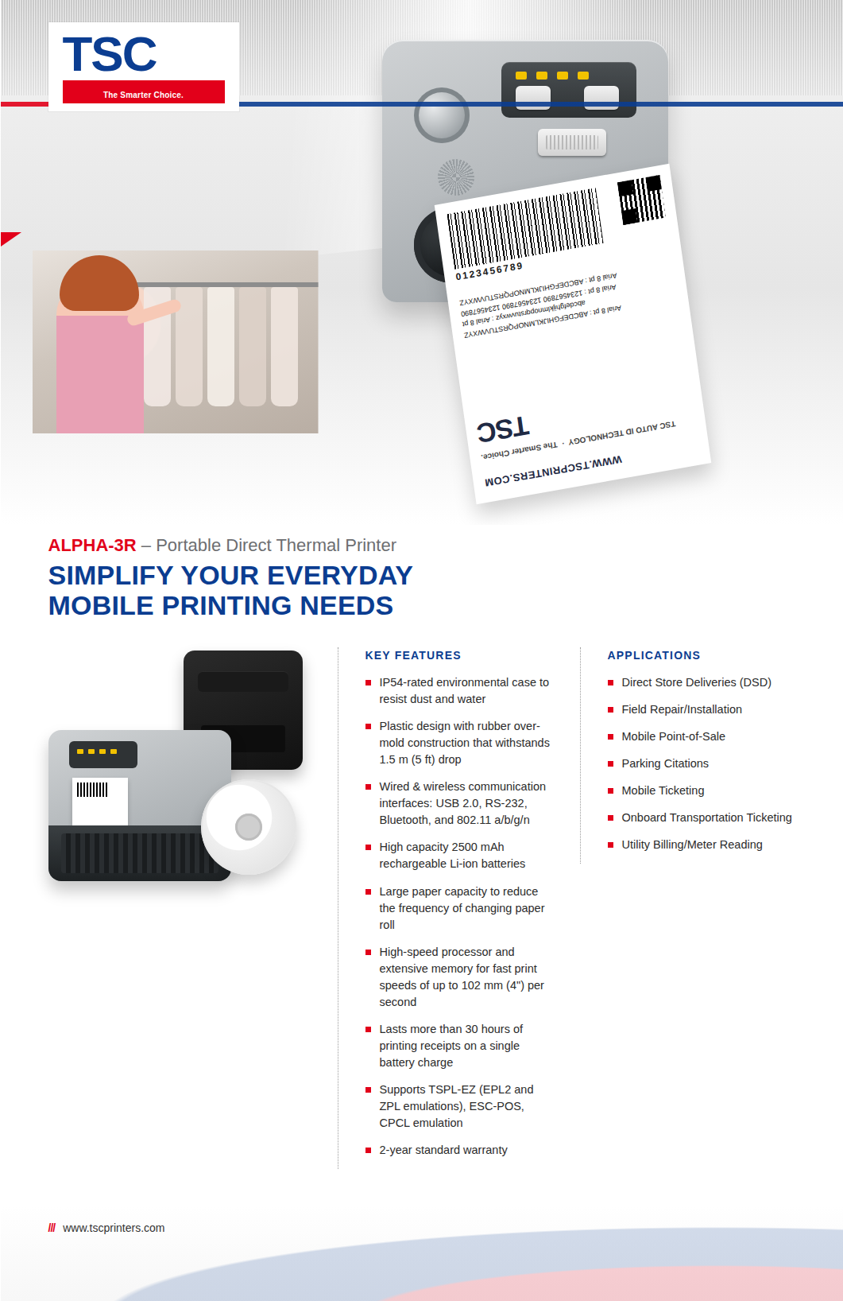TSC
The Smarter Choice.
TSC
0123456789
Arial 8 pt : ABCDEFGHIJKLMNOPQRSTUVWXYZ
abcdefghijklmnopqrstuvwxyz : Arial 8 pt
Arial 8 pt : 1234567890 1234567890 1234567890
Arial 8 pt : ABCDEFGHIJKLMNOPQRSTUVWXYZ
TSC
TSC AUTO ID TECHNOLOGY · The Smarter Choice.
WWW.TSCPRINTERS.COM
ALPHA-3R – Portable Direct Thermal Printer
Simplify your everyday
mobile printing needs
Key Features
IP54-rated environmental case to resist dust and water
Plastic design with rubber over-mold construction that withstands 1.5 m (5 ft) drop
Wired & wireless communication interfaces: USB 2.0, RS-232, Bluetooth, and 802.11 a/b/g/n
High capacity 2500 mAh rechargeable Li-ion batteries
Large paper capacity to reduce the frequency of changing paper roll
High-speed processor and extensive memory for fast print speeds of up to 102 mm (4") per second
Lasts more than 30 hours of printing receipts on a single battery charge
Supports TSPL-EZ (EPL2 and ZPL emulations), ESC-POS, CPCL emulation
2-year standard warranty
Applications
Direct Store Deliveries (DSD)
Field Repair/Installation
Mobile Point-of-Sale
Parking Citations
Mobile Ticketing
Onboard Transportation Ticketing
Utility Billing/Meter Reading
/// www.tscprinters.com